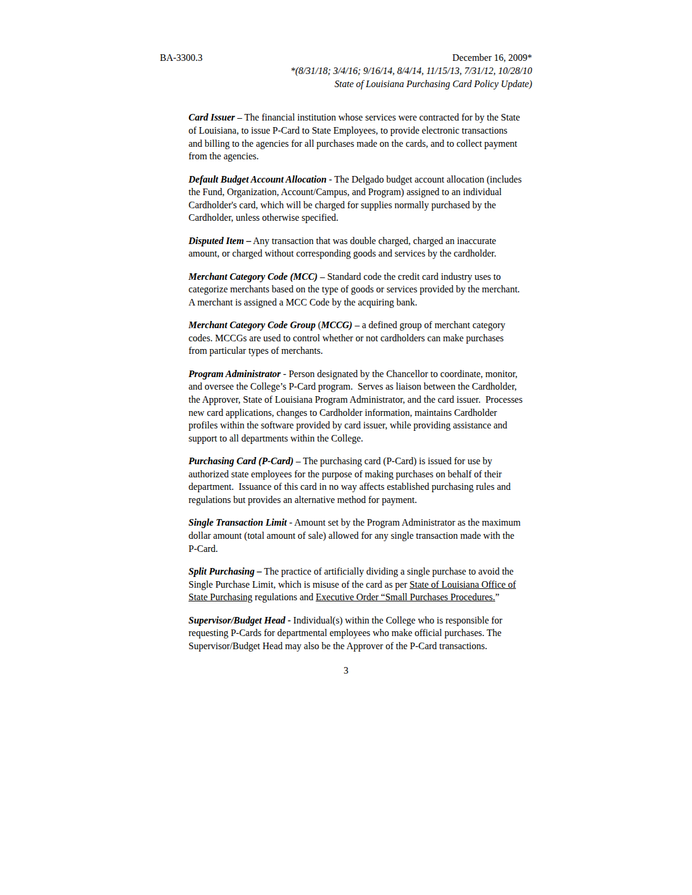BA-3300.3
December 16, 2009*
*(8/31/18; 3/4/16; 9/16/14, 8/4/14, 11/15/13, 7/31/12, 10/28/10
State of Louisiana Purchasing Card Policy Update)
Card Issuer – The financial institution whose services were contracted for by the State of Louisiana, to issue P-Card to State Employees, to provide electronic transactions and billing to the agencies for all purchases made on the cards, and to collect payment from the agencies.
Default Budget Account Allocation - The Delgado budget account allocation (includes the Fund, Organization, Account/Campus, and Program) assigned to an individual Cardholder's card, which will be charged for supplies normally purchased by the Cardholder, unless otherwise specified.
Disputed Item – Any transaction that was double charged, charged an inaccurate amount, or charged without corresponding goods and services by the cardholder.
Merchant Category Code (MCC) – Standard code the credit card industry uses to categorize merchants based on the type of goods or services provided by the merchant. A merchant is assigned a MCC Code by the acquiring bank.
Merchant Category Code Group (MCCG) – a defined group of merchant category codes. MCCGs are used to control whether or not cardholders can make purchases from particular types of merchants.
Program Administrator - Person designated by the Chancellor to coordinate, monitor, and oversee the College’s P-Card program. Serves as liaison between the Cardholder, the Approver, State of Louisiana Program Administrator, and the card issuer. Processes new card applications, changes to Cardholder information, maintains Cardholder profiles within the software provided by card issuer, while providing assistance and support to all departments within the College.
Purchasing Card (P-Card) – The purchasing card (P-Card) is issued for use by authorized state employees for the purpose of making purchases on behalf of their department. Issuance of this card in no way affects established purchasing rules and regulations but provides an alternative method for payment.
Single Transaction Limit - Amount set by the Program Administrator as the maximum dollar amount (total amount of sale) allowed for any single transaction made with the P-Card.
Split Purchasing – The practice of artificially dividing a single purchase to avoid the Single Purchase Limit, which is misuse of the card as per State of Louisiana Office of State Purchasing regulations and Executive Order “Small Purchases Procedures.”
Supervisor/Budget Head - Individual(s) within the College who is responsible for requesting P-Cards for departmental employees who make official purchases. The Supervisor/Budget Head may also be the Approver of the P-Card transactions.
3